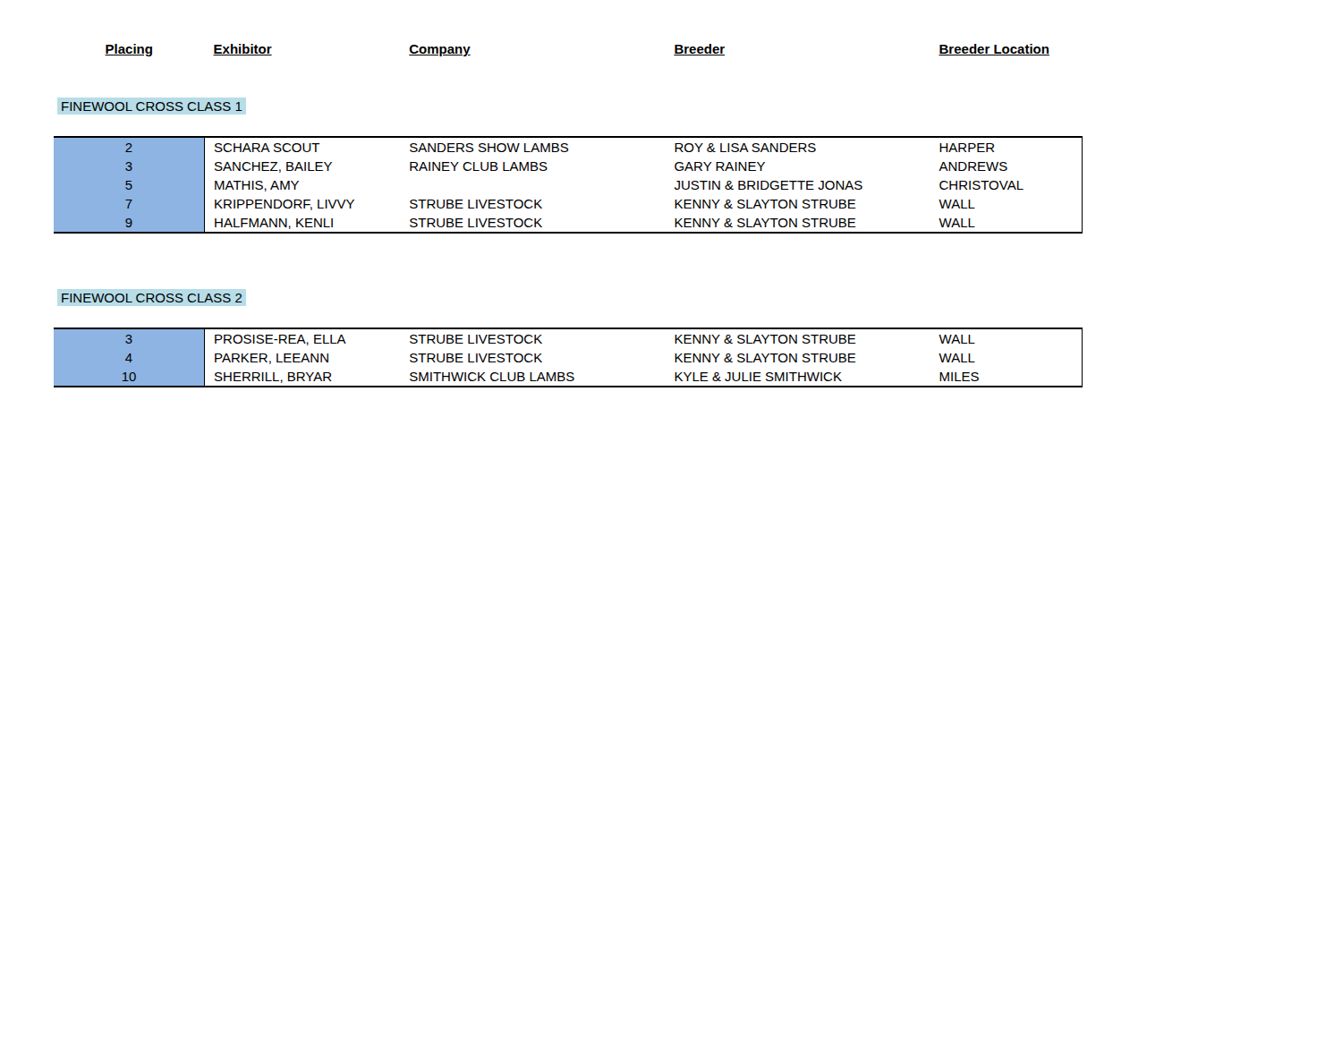| Placing | Exhibitor | Company | Breeder | Breeder Location |
| --- | --- | --- | --- | --- |
| FINEWOOL CROSS CLASS 1 |
| 2 | SCHARA SCOUT | SANDERS SHOW LAMBS | ROY & LISA SANDERS | HARPER |
| 3 | SANCHEZ, BAILEY | RAINEY CLUB LAMBS | GARY RAINEY | ANDREWS |
| 5 | MATHIS, AMY | | JUSTIN & BRIDGETTE JONAS | CHRISTOVAL |
| 7 | KRIPPENDORF, LIVVY | STRUBE LIVESTOCK | KENNY & SLAYTON STRUBE | WALL |
| 9 | HALFMANN, KENLI | STRUBE LIVESTOCK | KENNY & SLAYTON STRUBE | WALL |
| FINEWOOL CROSS CLASS 2 |
| 3 | PROSISE-REA, ELLA | STRUBE LIVESTOCK | KENNY & SLAYTON STRUBE | WALL |
| 4 | PARKER, LEEANN | STRUBE LIVESTOCK | KENNY & SLAYTON STRUBE | WALL |
| 10 | SHERRILL, BRYAR | SMITHWICK CLUB LAMBS | KYLE & JULIE SMITHWICK | MILES |